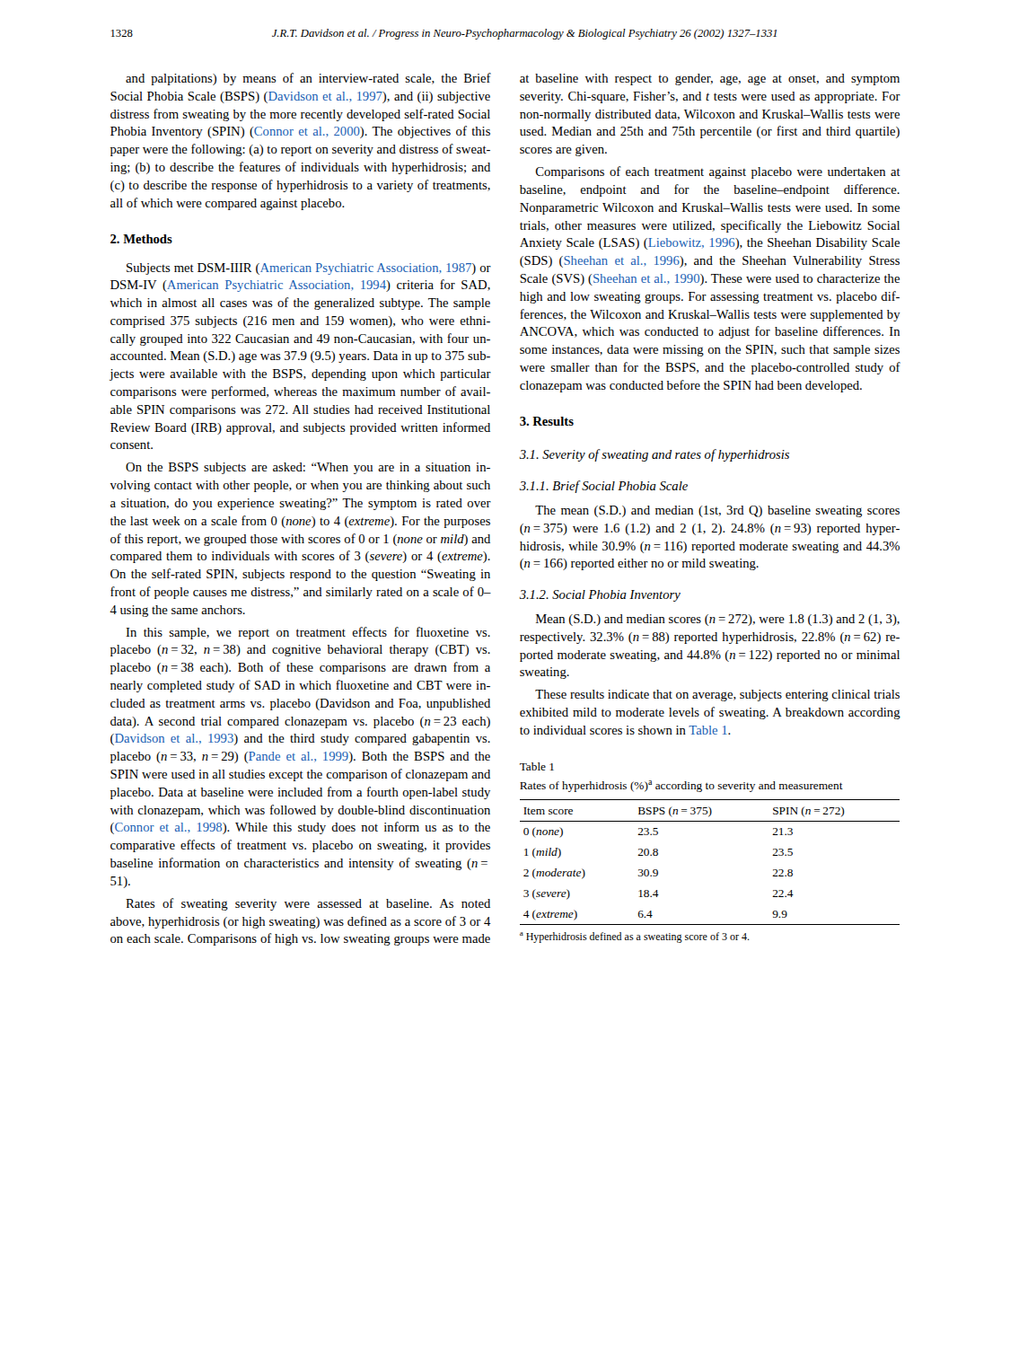1328 J.R.T. Davidson et al. / Progress in Neuro-Psychopharmacology & Biological Psychiatry 26 (2002) 1327–1331
and palpitations) by means of an interview-rated scale, the Brief Social Phobia Scale (BSPS) (Davidson et al., 1997), and (ii) subjective distress from sweating by the more recently developed self-rated Social Phobia Inventory (SPIN) (Connor et al., 2000). The objectives of this paper were the following: (a) to report on severity and distress of sweating; (b) to describe the features of individuals with hyperhidrosis; and (c) to describe the response of hyperhidrosis to a variety of treatments, all of which were compared against placebo.
2. Methods
Subjects met DSM-IIIR (American Psychiatric Association, 1987) or DSM-IV (American Psychiatric Association, 1994) criteria for SAD, which in almost all cases was of the generalized subtype. The sample comprised 375 subjects (216 men and 159 women), who were ethnically grouped into 322 Caucasian and 49 non-Caucasian, with four unaccounted. Mean (S.D.) age was 37.9 (9.5) years. Data in up to 375 subjects were available with the BSPS, depending upon which particular comparisons were performed, whereas the maximum number of available SPIN comparisons was 272. All studies had received Institutional Review Board (IRB) approval, and subjects provided written informed consent.
On the BSPS subjects are asked: “When you are in a situation involving contact with other people, or when you are thinking about such a situation, do you experience sweating?” The symptom is rated over the last week on a scale from 0 (none) to 4 (extreme). For the purposes of this report, we grouped those with scores of 0 or 1 (none or mild) and compared them to individuals with scores of 3 (severe) or 4 (extreme). On the self-rated SPIN, subjects respond to the question “Sweating in front of people causes me distress,” and similarly rated on a scale of 0–4 using the same anchors.
In this sample, we report on treatment effects for fluoxetine vs. placebo (n = 32, n = 38) and cognitive behavioral therapy (CBT) vs. placebo (n = 38 each). Both of these comparisons are drawn from a nearly completed study of SAD in which fluoxetine and CBT were included as treatment arms vs. placebo (Davidson and Foa, unpublished data). A second trial compared clonazepam vs. placebo (n = 23 each) (Davidson et al., 1993) and the third study compared gabapentin vs. placebo (n = 33, n = 29) (Pande et al., 1999). Both the BSPS and the SPIN were used in all studies except the comparison of clonazepam and placebo. Data at baseline were included from a fourth open-label study with clonazepam, which was followed by double-blind discontinuation (Connor et al., 1998). While this study does not inform us as to the comparative effects of treatment vs. placebo on sweating, it provides baseline information on characteristics and intensity of sweating (n = 51).
Rates of sweating severity were assessed at baseline. As noted above, hyperhidrosis (or high sweating) was defined as a score of 3 or 4 on each scale. Comparisons of high vs. low sweating groups were made at baseline with respect to gender, age, age at onset, and symptom severity. Chi-square, Fisher’s, and t tests were used as appropriate. For non-normally distributed data, Wilcoxon and Kruskal–Wallis tests were used. Median and 25th and 75th percentile (or first and third quartile) scores are given.
Comparisons of each treatment against placebo were undertaken at baseline, endpoint and for the baseline–endpoint difference. Nonparametric Wilcoxon and Kruskal–Wallis tests were used. In some trials, other measures were utilized, specifically the Liebowitz Social Anxiety Scale (LSAS) (Liebowitz, 1996), the Sheehan Disability Scale (SDS) (Sheehan et al., 1996), and the Sheehan Vulnerability Stress Scale (SVS) (Sheehan et al., 1990). These were used to characterize the high and low sweating groups. For assessing treatment vs. placebo differences, the Wilcoxon and Kruskal–Wallis tests were supplemented by ANCOVA, which was conducted to adjust for baseline differences. In some instances, data were missing on the SPIN, such that sample sizes were smaller than for the BSPS, and the placebo-controlled study of clonazepam was conducted before the SPIN had been developed.
3. Results
3.1. Severity of sweating and rates of hyperhidrosis
3.1.1. Brief Social Phobia Scale
The mean (S.D.) and median (1st, 3rd Q) baseline sweating scores (n = 375) were 1.6 (1.2) and 2 (1, 2). 24.8% (n = 93) reported hyperhidrosis, while 30.9% (n = 116) reported moderate sweating and 44.3% (n = 166) reported either no or mild sweating.
3.1.2. Social Phobia Inventory
Mean (S.D.) and median scores (n = 272), were 1.8 (1.3) and 2 (1, 3), respectively. 32.3% (n = 88) reported hyperhidrosis, 22.8% (n = 62) reported moderate sweating, and 44.8% (n = 122) reported no or minimal sweating.
These results indicate that on average, subjects entering clinical trials exhibited mild to moderate levels of sweating. A breakdown according to individual scores is shown in Table 1.
Table 1
Rates of hyperhidrosis (%)a according to severity and measurement
| Item score | BSPS ( n = 375) | SPIN ( n = 272) |
| --- | --- | --- |
| 0 ( none ) | 23.5 | 21.3 |
| 1 ( mild ) | 20.8 | 23.5 |
| 2 ( moderate ) | 30.9 | 22.8 |
| 3 ( severe ) | 18.4 | 22.4 |
| 4 ( extreme ) | 6.4 | 9.9 |
a Hyperhidrosis defined as a sweating score of 3 or 4.